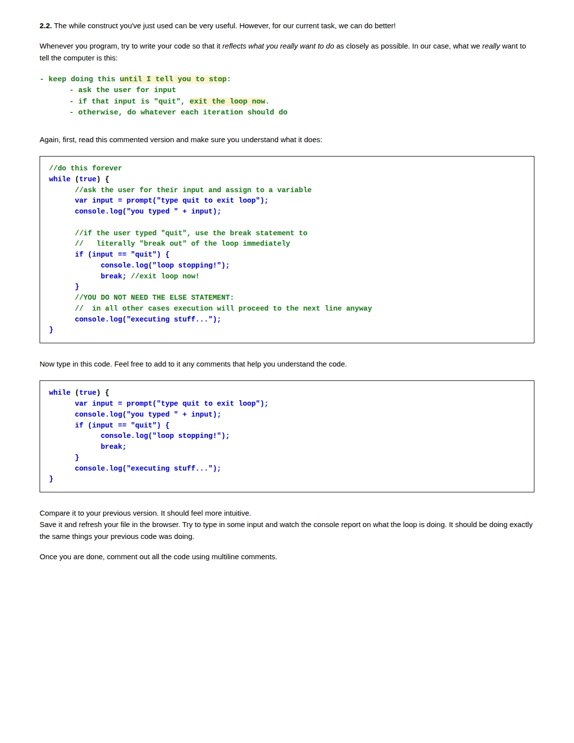2.2. The while construct you've just used can be very useful. However, for our current task, we can do better!
Whenever you program, try to write your code so that it reflects what you really want to do as closely as possible. In our case, what we really want to tell the computer is this:
- keep doing this until I tell you to stop: - ask the user for input - if that input is "quit", exit the loop now. - otherwise, do whatever each iteration should do
Again, first, read this commented version and make sure you understand what it does:
//do this forever while (true) { //ask the user for their input and assign to a variable var input = prompt("type quit to exit loop"); console.log("you typed " + input); //if the user typed "quit", use the break statement to // literally "break out" of the loop immediately if (input == "quit") { console.log("loop stopping!"); break; //exit loop now! } //YOU DO NOT NEED THE ELSE STATEMENT: // in all other cases execution will proceed to the next line anyway console.log("executing stuff..."); }
Now type in this code. Feel free to add to it any comments that help you understand the code.
while (true) { var input = prompt("type quit to exit loop"); console.log("you typed " + input); if (input == "quit") { console.log("loop stopping!"); break; } console.log("executing stuff..."); }
Compare it to your previous version. It should feel more intuitive.
Save it and refresh your file in the browser. Try to type in some input and watch the console report on what the loop is doing. It should be doing exactly the same things your previous code was doing.
Once you are done, comment out all the code using multiline comments.